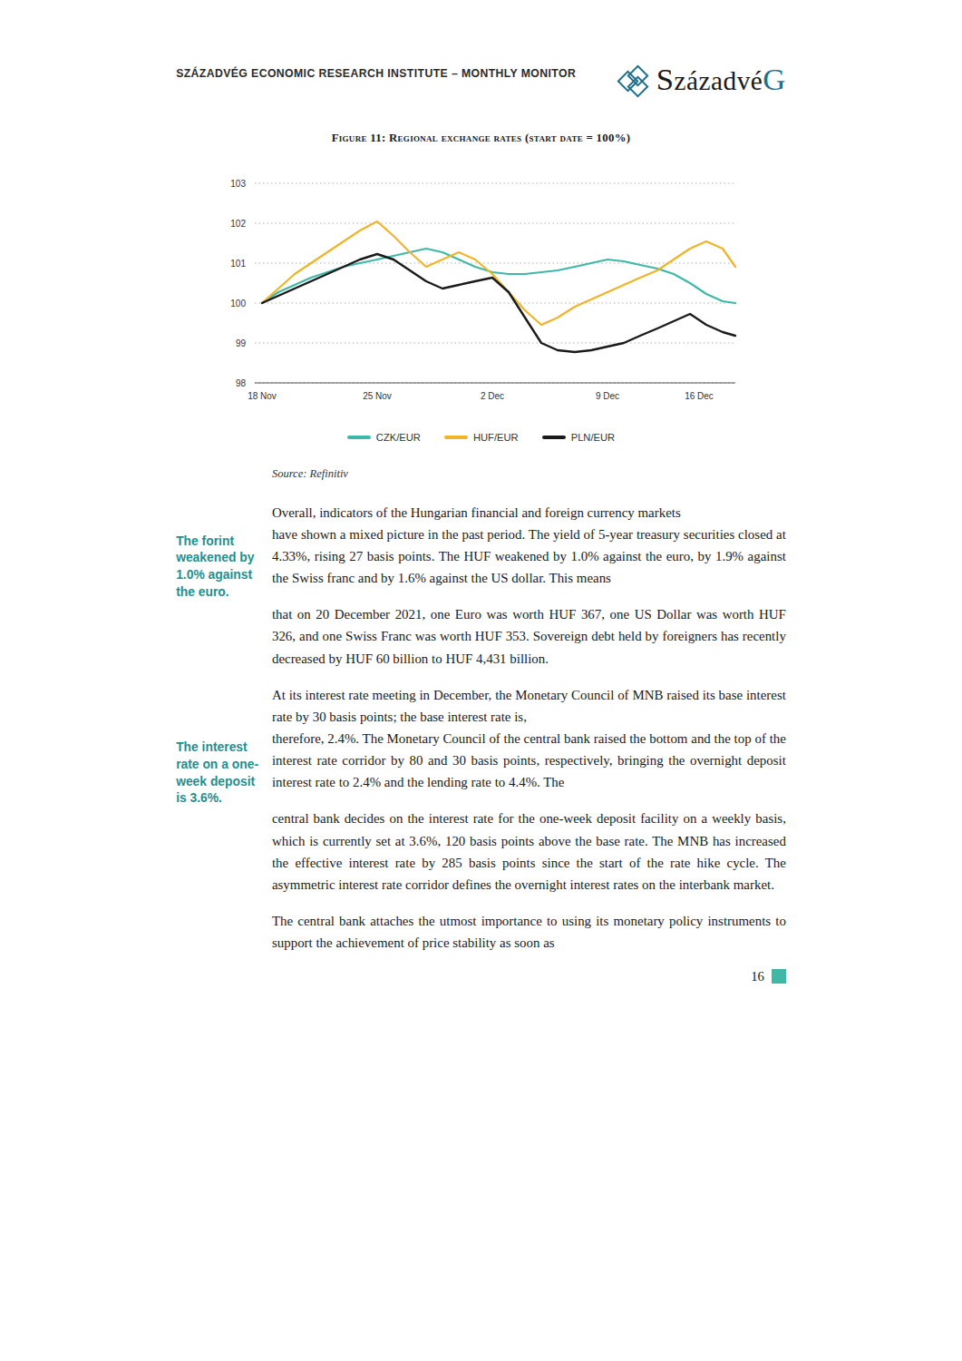Századvég Economic Research Institute – Monthly Monitor
SzázadvéG
Figure 11: Regional exchange rates (start date = 100%)
103 102 101 100 99 98 18 Nov 25 Nov 2 Dec 9 Dec 16 Dec
CZK/EUR
HUF/EUR
PLN/EUR
Source: Refinitiv
The forint weakened by 1.0% against the euro.
Overall, indicators of the Hungarian financial and foreign currency markets
have shown a mixed picture in the past period. The yield of 5-year treasury securities closed at 4.33%, rising 27 basis points. The HUF weakened by 1.0% against the euro, by 1.9% against the Swiss franc and by 1.6% against the US dollar. This means
that on 20 December 2021, one Euro was worth HUF 367, one US Dollar was worth HUF 326, and one Swiss Franc was worth HUF 353. Sovereign debt held by foreigners has recently decreased by HUF 60 billion to HUF 4,431 billion.
The interest rate on a one-week deposit is 3.6%.
At its interest rate meeting in December, the Monetary Council of MNB raised its base interest rate by 30 basis points; the base interest rate is,
therefore, 2.4%. The Monetary Council of the central bank raised the bottom and the top of the interest rate corridor by 80 and 30 basis points, respectively, bringing the overnight deposit interest rate to 2.4% and the lending rate to 4.4%. The
central bank decides on the interest rate for the one-week deposit facility on a weekly basis, which is currently set at 3.6%, 120 basis points above the base rate. The MNB has increased the effective interest rate by 285 basis points since the start of the rate hike cycle. The asymmetric interest rate corridor defines the overnight interest rates on the interbank market.
The central bank attaches the utmost importance to using its monetary policy instruments to support the achievement of price stability as soon as
16